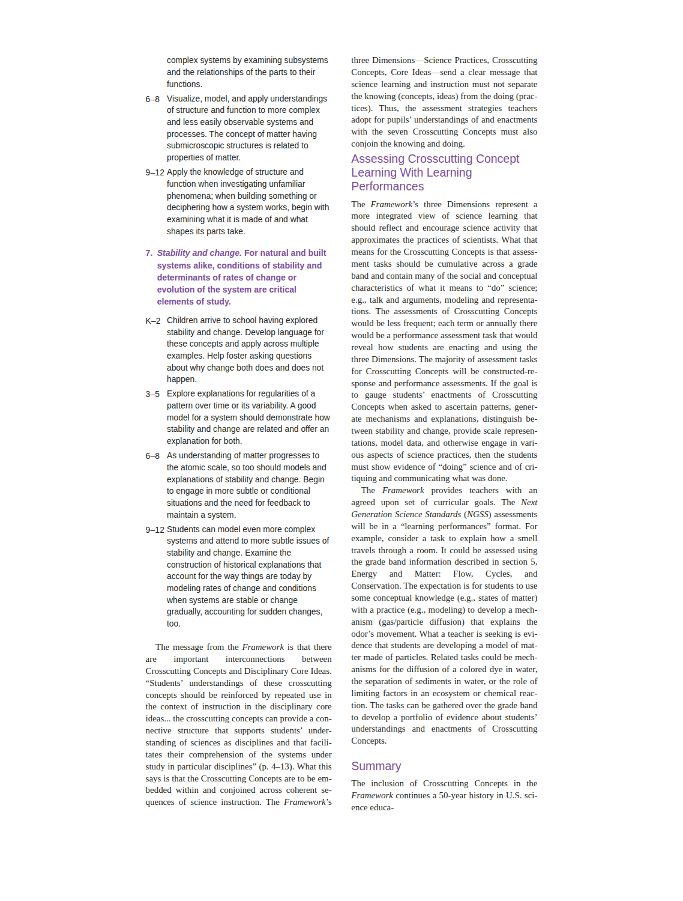complex systems by examining subsystems and the relationships of the parts to their functions.
6–8
Visualize, model, and apply understandings of structure and function to more complex and less easily observable systems and processes. The concept of matter having submicroscopic structures is related to properties of matter.
9–12
Apply the knowledge of structure and function when investigating unfamiliar phenomena; when building something or deciphering how a system works, begin with examining what it is made of and what shapes its parts take.
7.
Stability and change. For natural and built systems alike, conditions of stability and determinants of rates of change or evolution of the system are critical elements of study.
K–2
Children arrive to school having explored stability and change. Develop language for these concepts and apply across multiple examples. Help foster asking questions about why change both does and does not happen.
3–5
Explore explanations for regularities of a pattern over time or its variability. A good model for a system should demonstrate how stability and change are related and offer an explanation for both.
6–8
As understanding of matter progresses to the atomic scale, so too should models and explanations of stability and change. Begin to engage in more subtle or conditional situations and the need for feedback to maintain a system.
9–12
Students can model even more complex systems and attend to more subtle issues of stability and change. Examine the construction of historical explanations that account for the way things are today by modeling rates of change and conditions when systems are stable or change gradually, accounting for sudden changes, too.
The message from the Framework is that there are important interconnections between Crosscutting Concepts and Disciplinary Core Ideas. “Students’ understandings of these crosscutting concepts should be reinforced by repeated use in the context of instruction in the disciplinary core ideas... the crosscutting concepts can provide a connective structure that supports students’ understanding of sciences as disciplines and that facilitates their comprehension of the systems under study in particular disciplines” (p. 4–13). What this says is that the Crosscutting Concepts are to be embedded within and conjoined across coherent sequences of science instruction. The Framework’s three Dimensions—Science Practices, Crosscutting Concepts, Core Ideas—send a clear message that science learning and instruction must not separate the knowing (concepts, ideas) from the doing (practices). Thus, the assessment strategies teachers adopt for pupils’ understandings of and enactments with the seven Crosscutting Concepts must also conjoin the knowing and doing.
Assessing Crosscutting Concept Learning With Learning Performances
The Framework’s three Dimensions represent a more integrated view of science learning that should reflect and encourage science activity that approximates the practices of scientists. What that means for the Crosscutting Concepts is that assessment tasks should be cumulative across a grade band and contain many of the social and conceptual characteristics of what it means to “do” science; e.g., talk and arguments, modeling and representations. The assessments of Crosscutting Concepts would be less frequent; each term or annually there would be a performance assessment task that would reveal how students are enacting and using the three Dimensions. The majority of assessment tasks for Crosscutting Concepts will be constructed-response and performance assessments. If the goal is to gauge students’ enactments of Crosscutting Concepts when asked to ascertain patterns, generate mechanisms and explanations, distinguish between stability and change, provide scale representations, model data, and otherwise engage in various aspects of science practices, then the students must show evidence of “doing” science and of critiquing and communicating what was done.
The Framework provides teachers with an agreed upon set of curricular goals. The Next Generation Science Standards (NGSS) assessments will be in a “learning performances” format. For example, consider a task to explain how a smell travels through a room. It could be assessed using the grade band information described in section 5, Energy and Matter: Flow, Cycles, and Conservation. The expectation is for students to use some conceptual knowledge (e.g., states of matter) with a practice (e.g., modeling) to develop a mechanism (gas/particle diffusion) that explains the odor’s movement. What a teacher is seeking is evidence that students are developing a model of matter made of particles. Related tasks could be mechanisms for the diffusion of a colored dye in water, the separation of sediments in water, or the role of limiting factors in an ecosystem or chemical reaction. The tasks can be gathered over the grade band to develop a portfolio of evidence about students’ understandings and enactments of Crosscutting Concepts.
Summary
The inclusion of Crosscutting Concepts in the Framework continues a 50-year history in U.S. science educa-